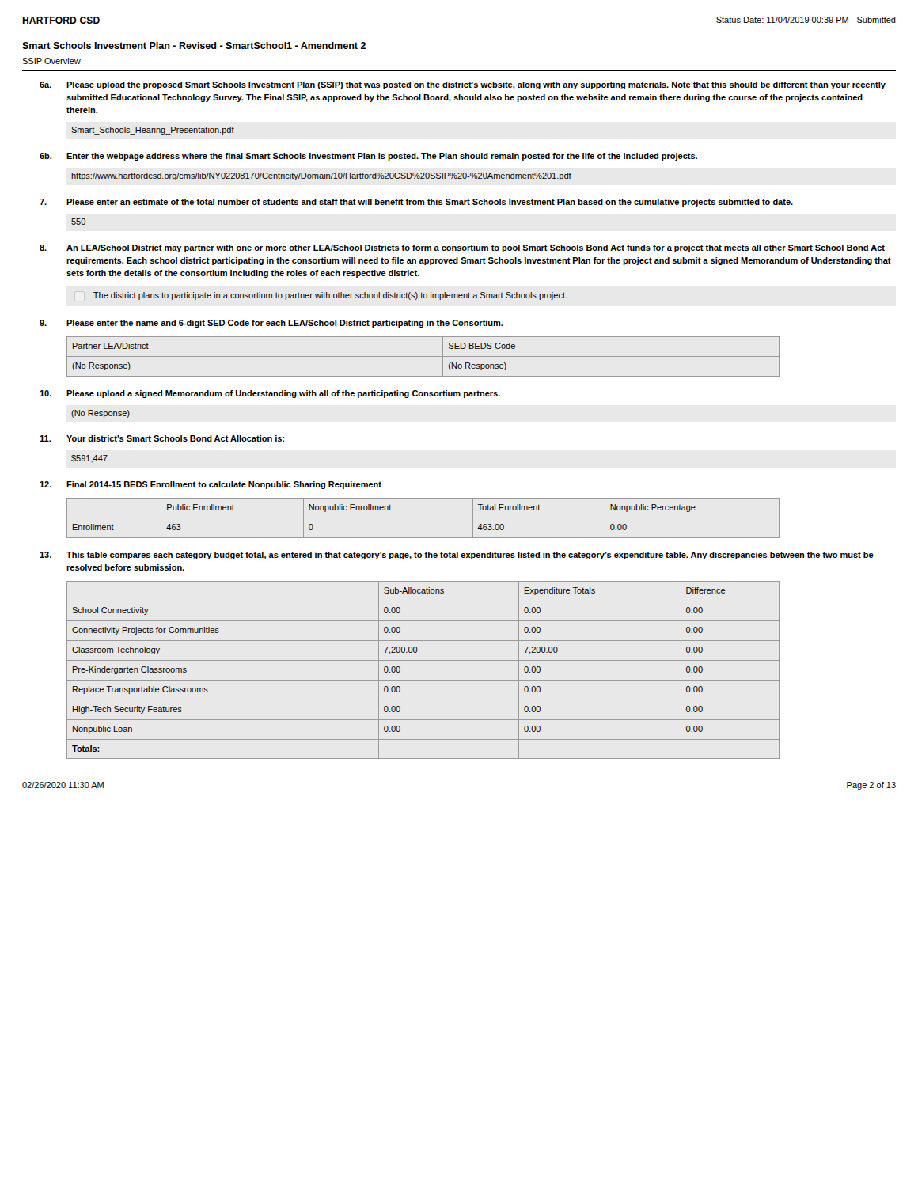HARTFORD CSD
Status Date: 11/04/2019 00:39 PM - Submitted
Smart Schools Investment Plan - Revised - SmartSchool1 - Amendment 2
SSIP Overview
6a.
Please upload the proposed Smart Schools Investment Plan (SSIP) that was posted on the district's website, along with any supporting materials. Note that this should be different than your recently submitted Educational Technology Survey. The Final SSIP, as approved by the School Board, should also be posted on the website and remain there during the course of the projects contained therein.
Smart_Schools_Hearing_Presentation.pdf
6b.
Enter the webpage address where the final Smart Schools Investment Plan is posted. The Plan should remain posted for the life of the included projects.
https://www.hartfordcsd.org/cms/lib/NY02208170/Centricity/Domain/10/Hartford%20CSD%20SSIP%20-%20Amendment%201.pdf
7.
Please enter an estimate of the total number of students and staff that will benefit from this Smart Schools Investment Plan based on the cumulative projects submitted to date.
550
8.
An LEA/School District may partner with one or more other LEA/School Districts to form a consortium to pool Smart Schools Bond Act funds for a project that meets all other Smart School Bond Act requirements. Each school district participating in the consortium will need to file an approved Smart Schools Investment Plan for the project and submit a signed Memorandum of Understanding that sets forth the details of the consortium including the roles of each respective district.
The district plans to participate in a consortium to partner with other school district(s) to implement a Smart Schools project.
9.
Please enter the name and 6-digit SED Code for each LEA/School District participating in the Consortium.
| Partner LEA/District | SED BEDS Code |
| --- | --- |
| (No Response) | (No Response) |
10.
Please upload a signed Memorandum of Understanding with all of the participating Consortium partners.
(No Response)
11.
Your district's Smart Schools Bond Act Allocation is:
$591,447
12.
Final 2014-15 BEDS Enrollment to calculate Nonpublic Sharing Requirement
| | Public Enrollment | Nonpublic Enrollment | Total Enrollment | Nonpublic Percentage |
| --- | --- | --- | --- | --- |
| Enrollment | 463 | 0 | 463.00 | 0.00 |
13.
This table compares each category budget total, as entered in that category’s page, to the total expenditures listed in the category’s expenditure table. Any discrepancies between the two must be resolved before submission.
| | Sub-Allocations | Expenditure Totals | Difference |
| --- | --- | --- | --- |
| School Connectivity | 0.00 | 0.00 | 0.00 |
| Connectivity Projects for Communities | 0.00 | 0.00 | 0.00 |
| Classroom Technology | 7,200.00 | 7,200.00 | 0.00 |
| Pre-Kindergarten Classrooms | 0.00 | 0.00 | 0.00 |
| Replace Transportable Classrooms | 0.00 | 0.00 | 0.00 |
| High-Tech Security Features | 0.00 | 0.00 | 0.00 |
| Nonpublic Loan | 0.00 | 0.00 | 0.00 |
| Totals: | | | |
02/26/2020 11:30 AM
Page 2 of 13